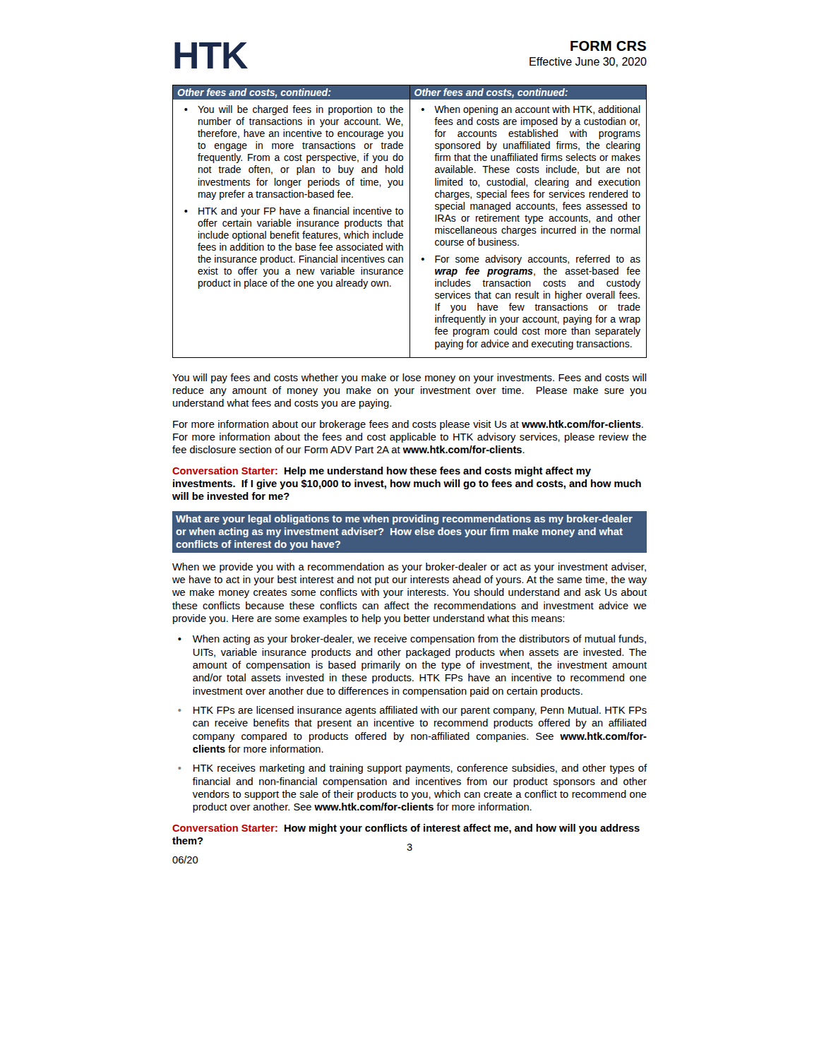HTK
FORM CRS
Effective June 30, 2020
| Other fees and costs, continued: You will be charged fees in proportion to the number of transactions in your account. We, therefore, have an incentive to encourage you to engage in more transactions or trade frequently. From a cost perspective, if you do not trade often, or plan to buy and hold investments for longer periods of time, you may prefer a transaction-based fee. HTK and your FP have a financial incentive to offer certain variable insurance products that include optional benefit features, which include fees in addition to the base fee associated with the insurance product. Financial incentives can exist to offer you a new variable insurance product in place of the one you already own. | Other fees and costs, continued: When opening an account with HTK, additional fees and costs are imposed by a custodian or, for accounts established with programs sponsored by unaffiliated firms, the clearing firm that the unaffiliated firms selects or makes available. These costs include, but are not limited to, custodial, clearing and execution charges, special fees for services rendered to special managed accounts, fees assessed to IRAs or retirement type accounts, and other miscellaneous charges incurred in the normal course of business. For some advisory accounts, referred to as wrap fee programs , the asset-based fee includes transaction costs and custody services that can result in higher overall fees. If you have few transactions or trade infrequently in your account, paying for a wrap fee program could cost more than separately paying for advice and executing transactions. |
You will pay fees and costs whether you make or lose money on your investments. Fees and costs will reduce any amount of money you make on your investment over time. Please make sure you understand what fees and costs you are paying.
For more information about our brokerage fees and costs please visit Us at www.htk.com/for-clients. For more information about the fees and cost applicable to HTK advisory services, please review the fee disclosure section of our Form ADV Part 2A at www.htk.com/for-clients.
Conversation Starter: Help me understand how these fees and costs might affect my investments. If I give you $10,000 to invest, how much will go to fees and costs, and how much will be invested for me?
What are your legal obligations to me when providing recommendations as my broker-dealer or when acting as my investment adviser? How else does your firm make money and what conflicts of interest do you have?
When we provide you with a recommendation as your broker-dealer or act as your investment adviser, we have to act in your best interest and not put our interests ahead of yours. At the same time, the way we make money creates some conflicts with your interests. You should understand and ask Us about these conflicts because these conflicts can affect the recommendations and investment advice we provide you. Here are some examples to help you better understand what this means:
When acting as your broker-dealer, we receive compensation from the distributors of mutual funds, UITs, variable insurance products and other packaged products when assets are invested. The amount of compensation is based primarily on the type of investment, the investment amount and/or total assets invested in these products. HTK FPs have an incentive to recommend one investment over another due to differences in compensation paid on certain products.
HTK FPs are licensed insurance agents affiliated with our parent company, Penn Mutual. HTK FPs can receive benefits that present an incentive to recommend products offered by an affiliated company compared to products offered by non-affiliated companies. See www.htk.com/for-clients for more information.
HTK receives marketing and training support payments, conference subsidies, and other types of financial and non-financial compensation and incentives from our product sponsors and other vendors to support the sale of their products to you, which can create a conflict to recommend one product over another. See www.htk.com/for-clients for more information.
Conversation Starter: How might your conflicts of interest affect me, and how will you address them?
3
06/20